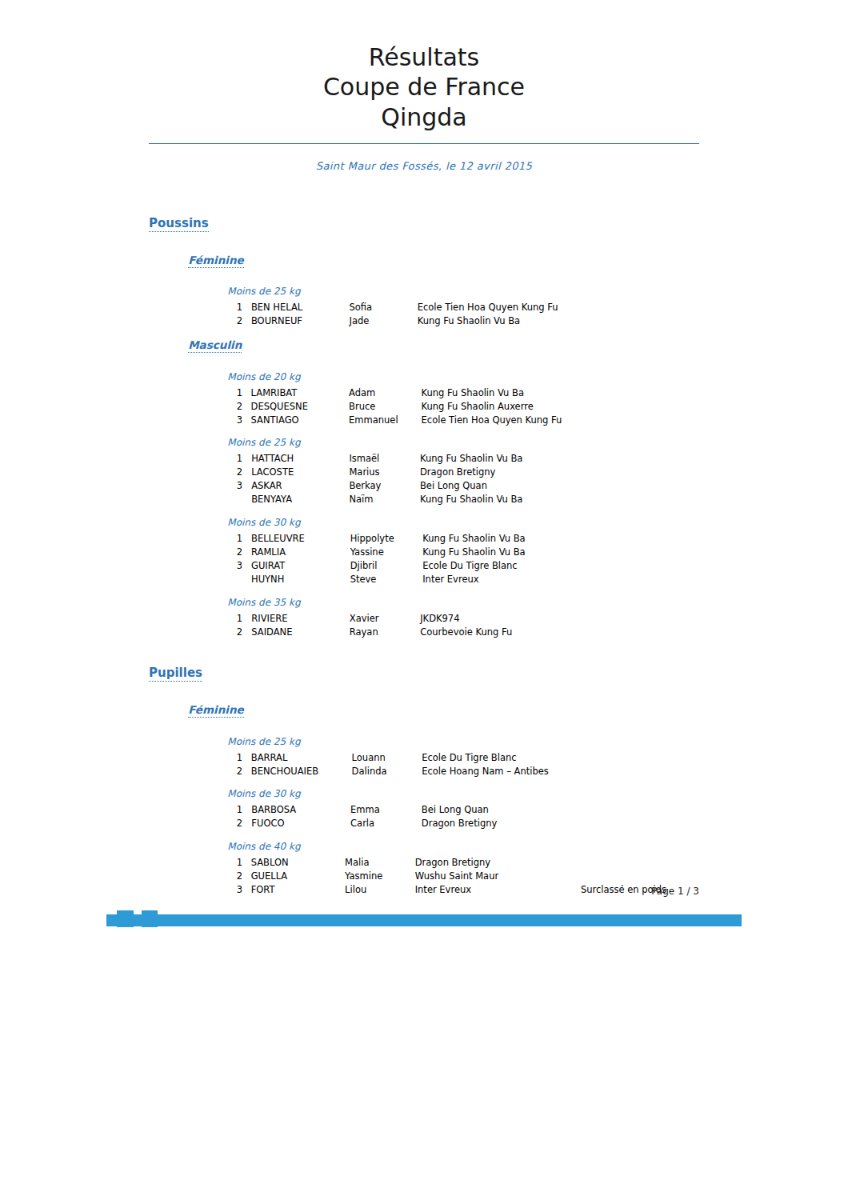Résultats
Coupe de France
Qingda
Saint Maur des Fossés, le 12 avril 2015
Poussins
Féminine
Moins de 25 kg
| 1 | BEN HELAL | Sofia | Ecole Tien Hoa Quyen Kung Fu | |
| 2 | BOURNEUF | Jade | Kung Fu Shaolin Vu Ba | |
Masculin
Moins de 20 kg
| 1 | LAMRIBAT | Adam | Kung Fu Shaolin Vu Ba | |
| 2 | DESQUESNE | Bruce | Kung Fu Shaolin Auxerre | |
| 3 | SANTIAGO | Emmanuel | Ecole Tien Hoa Quyen Kung Fu | |
Moins de 25 kg
| 1 | HATTACH | Ismaël | Kung Fu Shaolin Vu Ba | |
| 2 | LACOSTE | Marius | Dragon Bretigny | |
| 3 | ASKAR | Berkay | Bei Long Quan | |
| | BENYAYA | Naïm | Kung Fu Shaolin Vu Ba | |
Moins de 30 kg
| 1 | BELLEUVRE | Hippolyte | Kung Fu Shaolin Vu Ba | |
| 2 | RAMLIA | Yassine | Kung Fu Shaolin Vu Ba | |
| 3 | GUIRAT | Djibril | Ecole Du Tigre Blanc | |
| | HUYNH | Steve | Inter Evreux | |
Moins de 35 kg
| 1 | RIVIERE | Xavier | JKDK974 | |
| 2 | SAIDANE | Rayan | Courbevoie Kung Fu | |
Pupilles
Féminine
Moins de 25 kg
| 1 | BARRAL | Louann | Ecole Du Tigre Blanc | |
| 2 | BENCHOUAIEB | Dalinda | Ecole Hoang Nam – Antibes | |
Moins de 30 kg
| 1 | BARBOSA | Emma | Bei Long Quan | |
| 2 | FUOCO | Carla | Dragon Bretigny | |
Moins de 40 kg
| 1 | SABLON | Malia | Dragon Bretigny | |
| 2 | GUELLA | Yasmine | Wushu Saint Maur | |
| 3 | FORT | Lilou | Inter Evreux | Surclassé en poids |
Page 1 / 3